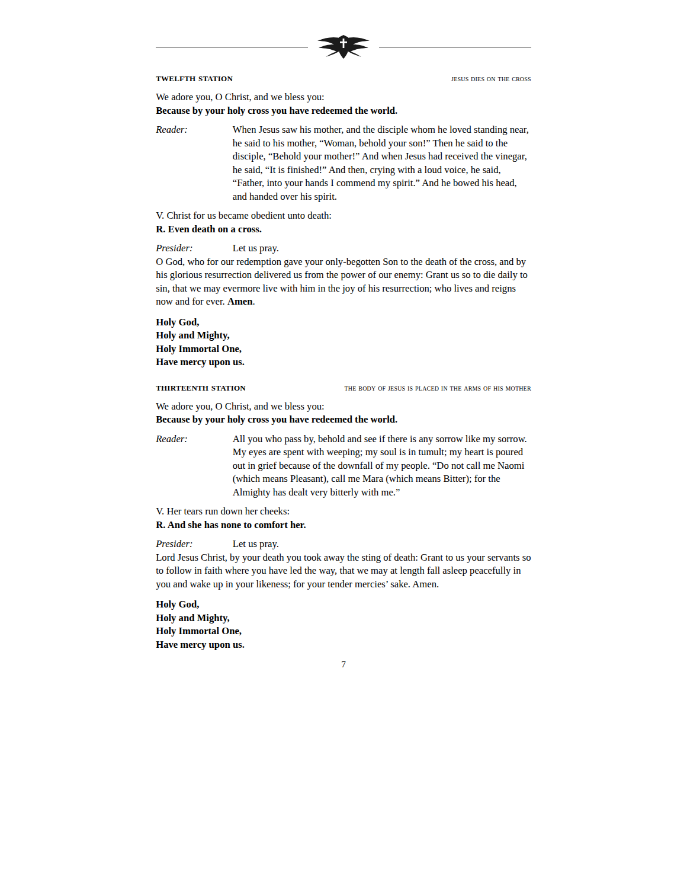Twelfth Station
Jesus dies on the Cross
We adore you, O Christ, and we bless you:
Because by your holy cross you have redeemed the world.
Reader:
When Jesus saw his mother, and the disciple whom he loved standing near, he said to his mother, “Woman, behold your son!” Then he said to the disciple, “Behold your mother!” And when Jesus had received the vinegar, he said, “It is finished!” And then, crying with a loud voice, he said, “Father, into your hands I commend my spirit.” And he bowed his head, and handed over his spirit.
V. Christ for us became obedient unto death:
R. Even death on a cross.
Presider:
Let us pray.
O God, who for our redemption gave your only-begotten Son to the death of the cross, and by his glorious resurrection delivered us from the power of our enemy: Grant us so to die daily to sin, that we may evermore live with him in the joy of his resurrection; who lives and reigns now and for ever. Amen.
Holy God,
Holy and Mighty,
Holy Immortal One,
Have mercy upon us.
Thirteenth Station
The body of Jesus is placed in the arms of his mother
We adore you, O Christ, and we bless you:
Because by your holy cross you have redeemed the world.
Reader:
All you who pass by, behold and see if there is any sorrow like my sorrow. My eyes are spent with weeping; my soul is in tumult; my heart is poured out in grief because of the downfall of my people. “Do not call me Naomi (which means Pleasant), call me Mara (which means Bitter); for the Almighty has dealt very bitterly with me.”
V. Her tears run down her cheeks:
R. And she has none to comfort her.
Presider:
Let us pray.
Lord Jesus Christ, by your death you took away the sting of death: Grant to us your servants so to follow in faith where you have led the way, that we may at length fall asleep peacefully in you and wake up in your likeness; for your tender mercies’ sake. Amen.
Holy God,
Holy and Mighty,
Holy Immortal One,
Have mercy upon us.
7